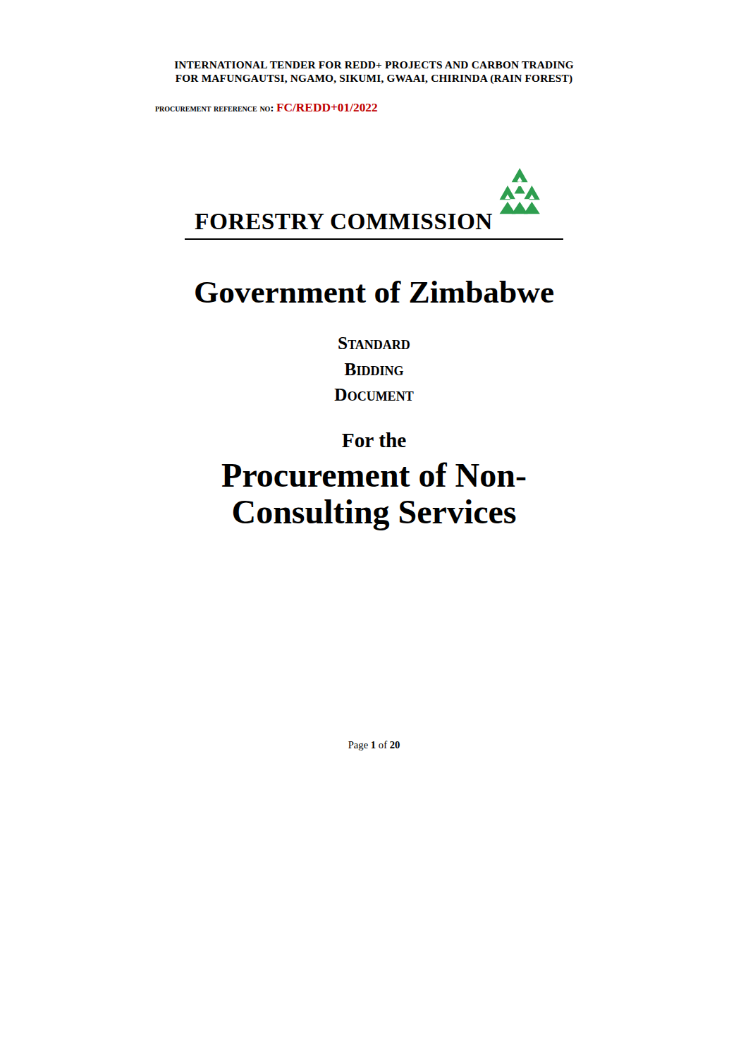INTERNATIONAL TENDER FOR REDD+ PROJECTS AND CARBON TRADING
FOR MAFUNGAUTSI, NGAMO, SIKUMI, GWAAI, CHIRINDA (RAIN FOREST)
Procurement Reference No: FC/REDD+01/2022
FORESTRY COMMISSION
Government of Zimbabwe
Standard Bidding Document
For the
Procurement of Non-Consulting Services
Page 1 of 20